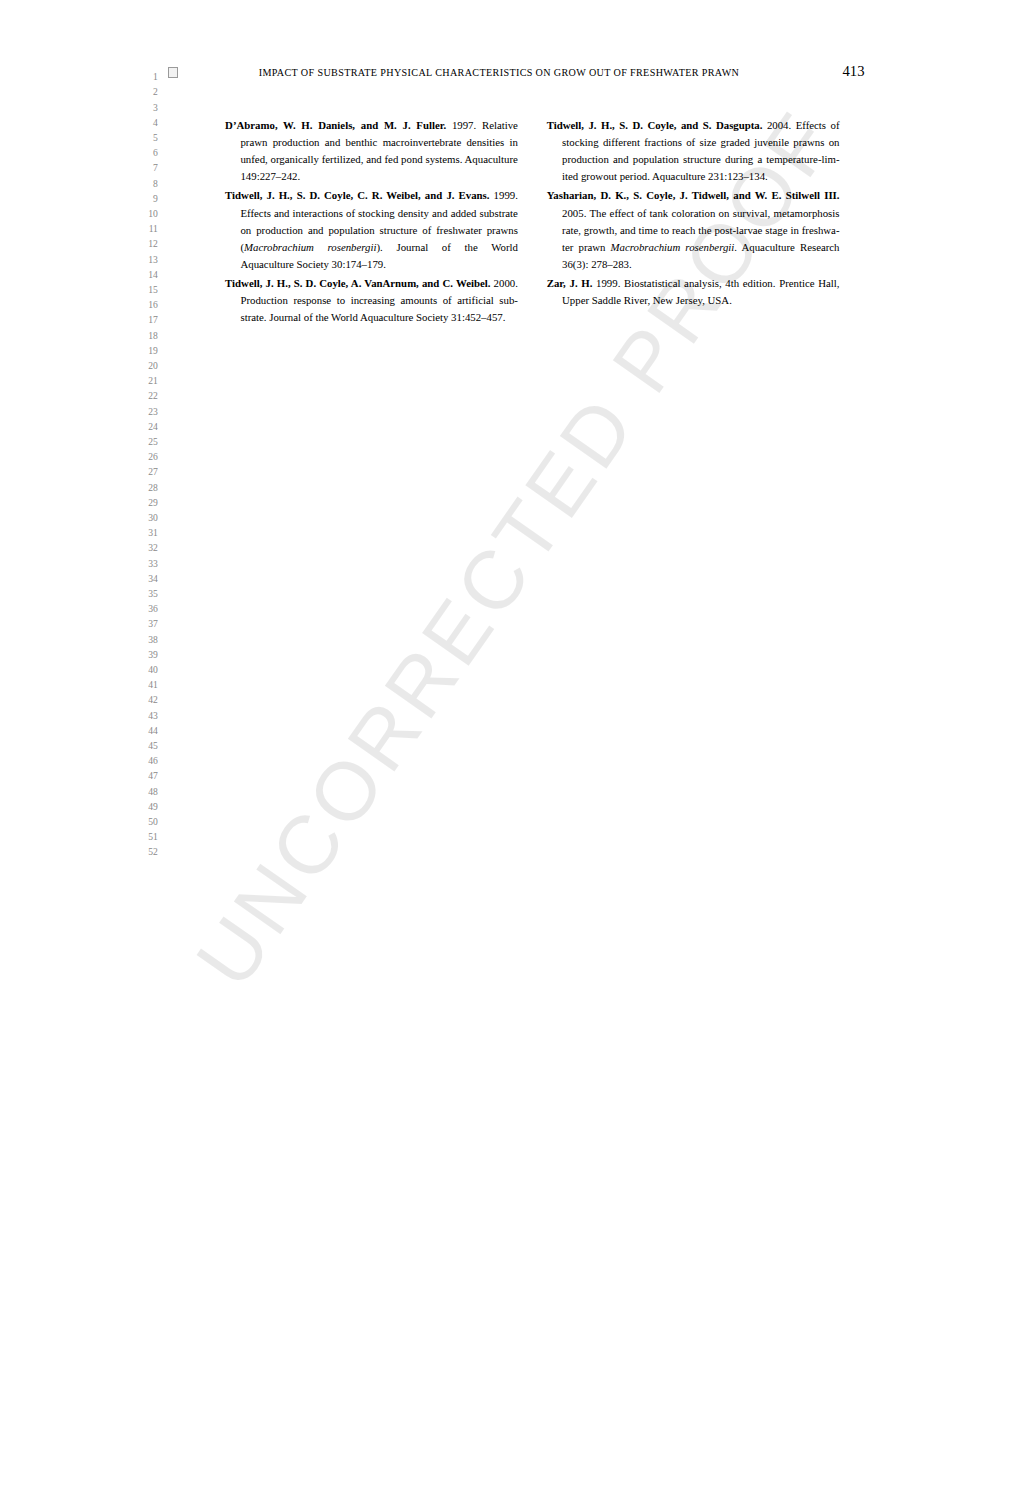1
2
3
4
5
6
7
8
9
10
11
12
13
14
15
16
17
18
19
20
21
22
23
24
25
26
27
28
29
30
31
32
33
34
35
36
37
38
39
40
41
42
43
44
45
46
47
48
49
50
51
52
Impact of substrate physical characteristics on grow out of freshwater prawn
413
D’Abramo, W. H. Daniels, and M. J. Fuller. 1997. Relative prawn production and benthic macroinvertebrate densities in unfed, organically fertilized, and fed pond systems. Aquaculture 149:227–242.
Tidwell, J. H., S. D. Coyle, C. R. Weibel, and J. Evans. 1999. Effects and interactions of stocking density and added substrate on production and population structure of freshwater prawns (Macrobrachium rosenbergii). Journal of the World Aquaculture Society 30:174–179.
Tidwell, J. H., S. D. Coyle, A. VanArnum, and C. Weibel. 2000. Production response to increasing amounts of artificial substrate. Journal of the World Aquaculture Society 31:452–457.
Tidwell, J. H., S. D. Coyle, and S. Dasgupta. 2004. Effects of stocking different fractions of size graded juvenile prawns on production and population structure during a temperature-limited growout period. Aquaculture 231:123–134.
Yasharian, D. K., S. Coyle, J. Tidwell, and W. E. Stilwell III. 2005. The effect of tank coloration on survival, metamorphosis rate, growth, and time to reach the post-larvae stage in freshwater prawn Macrobrachium rosenbergii. Aquaculture Research 36(3): 278–283.
Zar, J. H. 1999. Biostatistical analysis, 4th edition. Prentice Hall, Upper Saddle River, New Jersey, USA.
UNCORRECTED PROOF